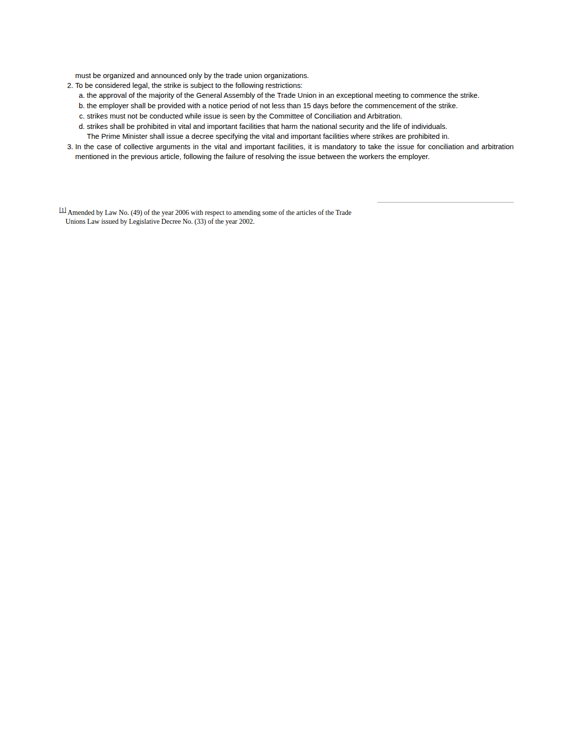must be organized and announced only by the trade union organizations.
To be considered legal, the strike is subject to the following restrictions:
the approval of the majority of the General Assembly of the Trade Union in an exceptional meeting to commence the strike.
the employer shall be provided with a notice period of not less than 15 days before the commencement of the strike.
strikes must not be conducted while issue is seen by the Committee of Conciliation and Arbitration.
strikes shall be prohibited in vital and important facilities that harm the national security and the life of individuals. The Prime Minister shall issue a decree specifying the vital and important facilities where strikes are prohibited in.
In the case of collective arguments in the vital and important facilities, it is mandatory to take the issue for conciliation and arbitration mentioned in the previous article, following the failure of resolving the issue between the workers the employer.
[1] Amended by Law No. (49) of the year 2006 with respect to amending some of the articles of the Trade Unions Law issued by Legislative Decree No. (33) of the year 2002.